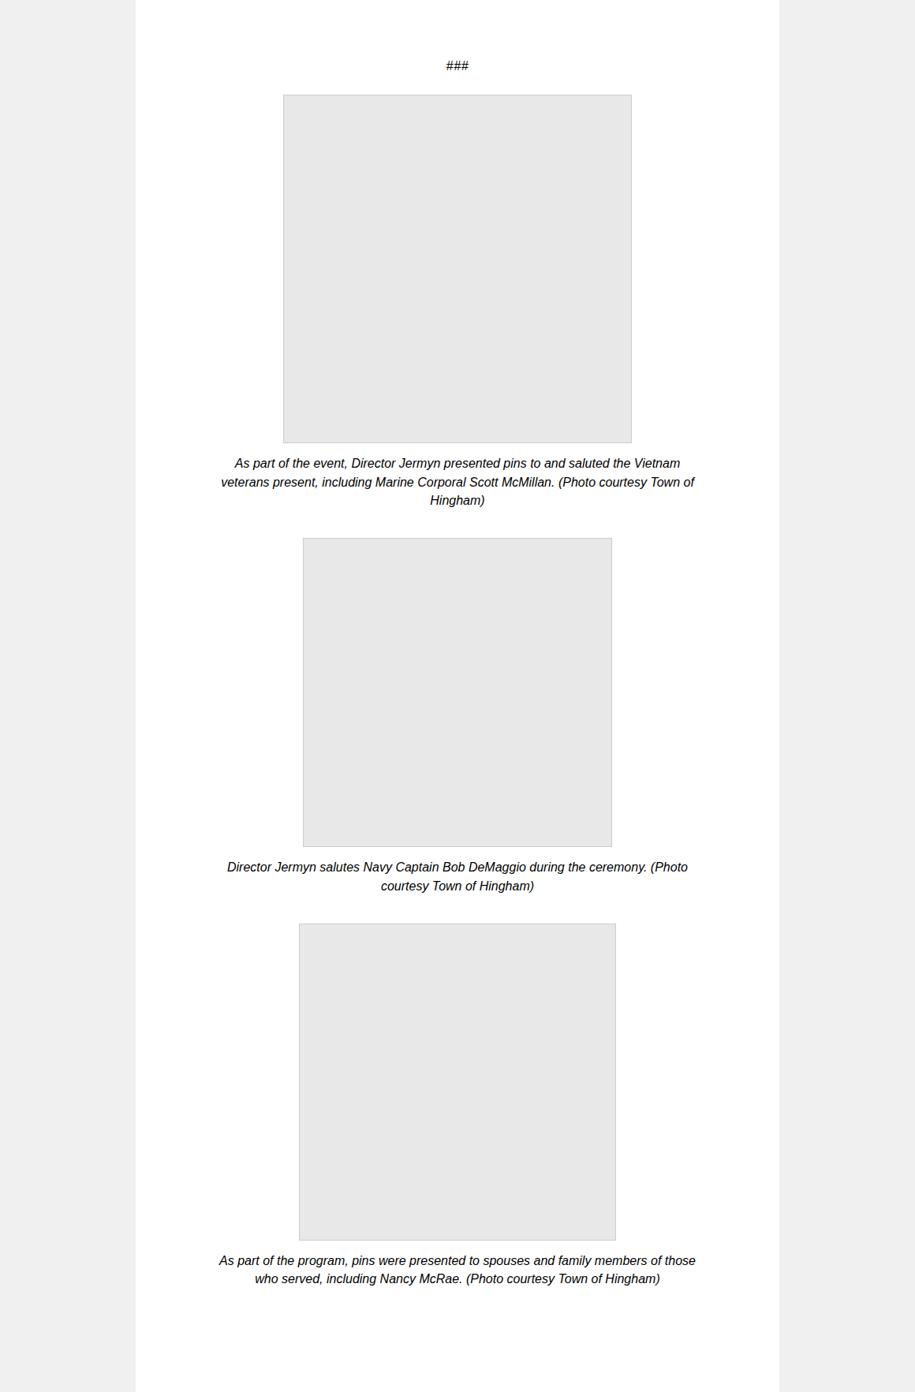###
As part of the event, Director Jermyn presented pins to and saluted the Vietnam veterans present, including Marine Corporal Scott McMillan. (Photo courtesy Town of Hingham)
Director Jermyn salutes Navy Captain Bob DeMaggio during the ceremony. (Photo courtesy Town of Hingham)
As part of the program, pins were presented to spouses and family members of those who served, including Nancy McRae. (Photo courtesy Town of Hingham)